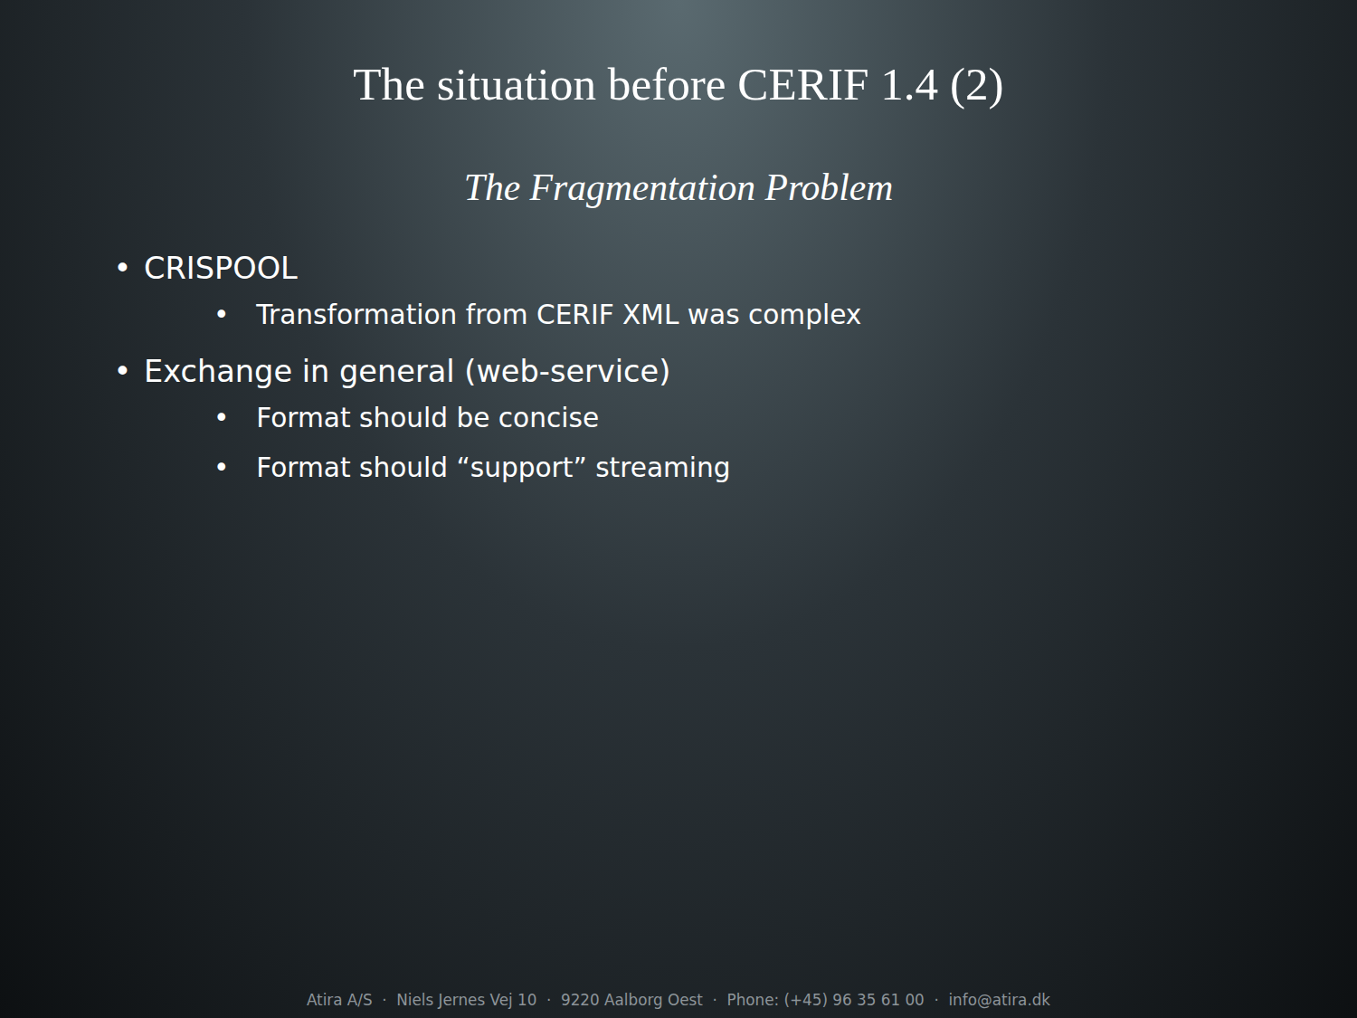The situation before CERIF 1.4 (2)
The Fragmentation Problem
CRISPOOL
Transformation from CERIF XML was complex
Exchange in general (web-service)
Format should be concise
Format should “support” streaming
Atira A/S · Niels Jernes Vej 10 · 9220 Aalborg Oest · Phone: (+45) 96 35 61 00 · info@atira.dk